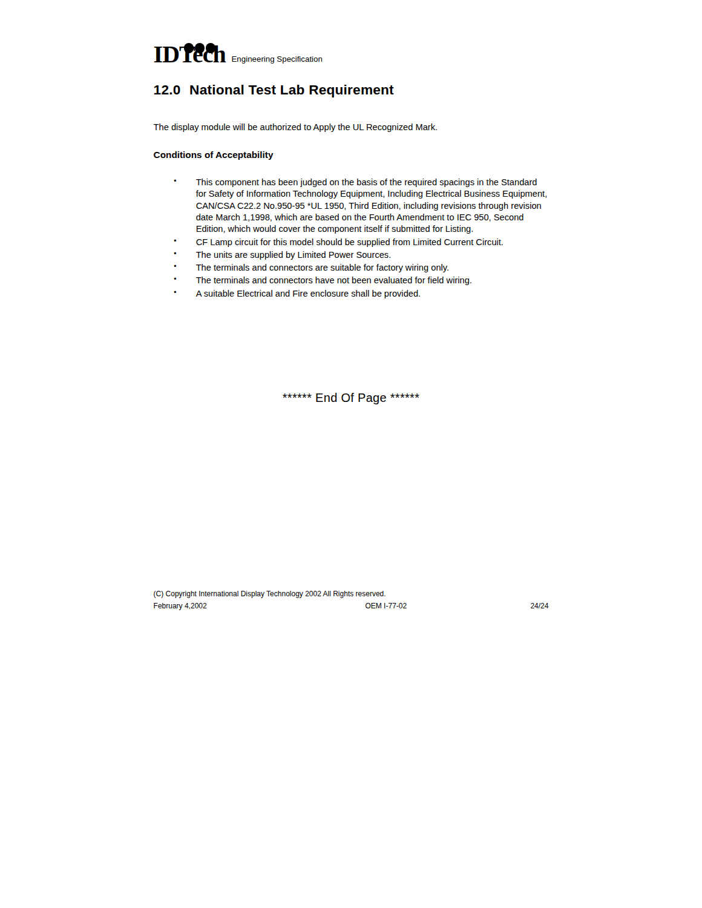IDTech
Engineering Specification
12.0 National Test Lab Requirement
The display module will be authorized to Apply the UL Recognized Mark.
Conditions of Acceptability
This component has been judged on the basis of the required spacings in the Standard for Safety of Information Technology Equipment, Including Electrical Business Equipment, CAN/CSA C22.2 No.950-95 *UL 1950, Third Edition, including revisions through revision date March 1,1998, which are based on the Fourth Amendment to IEC 950, Second Edition, which would cover the component itself if submitted for Listing.
CF Lamp circuit for this model should be supplied from Limited Current Circuit.
The units are supplied by Limited Power Sources.
The terminals and connectors are suitable for factory wiring only.
The terminals and connectors have not been evaluated for field wiring.
A suitable Electrical and Fire enclosure shall be provided.
****** End Of Page ******
(C) Copyright International Display Technology 2002 All Rights reserved.
February 4,2002 OEM I-77-02 24/24